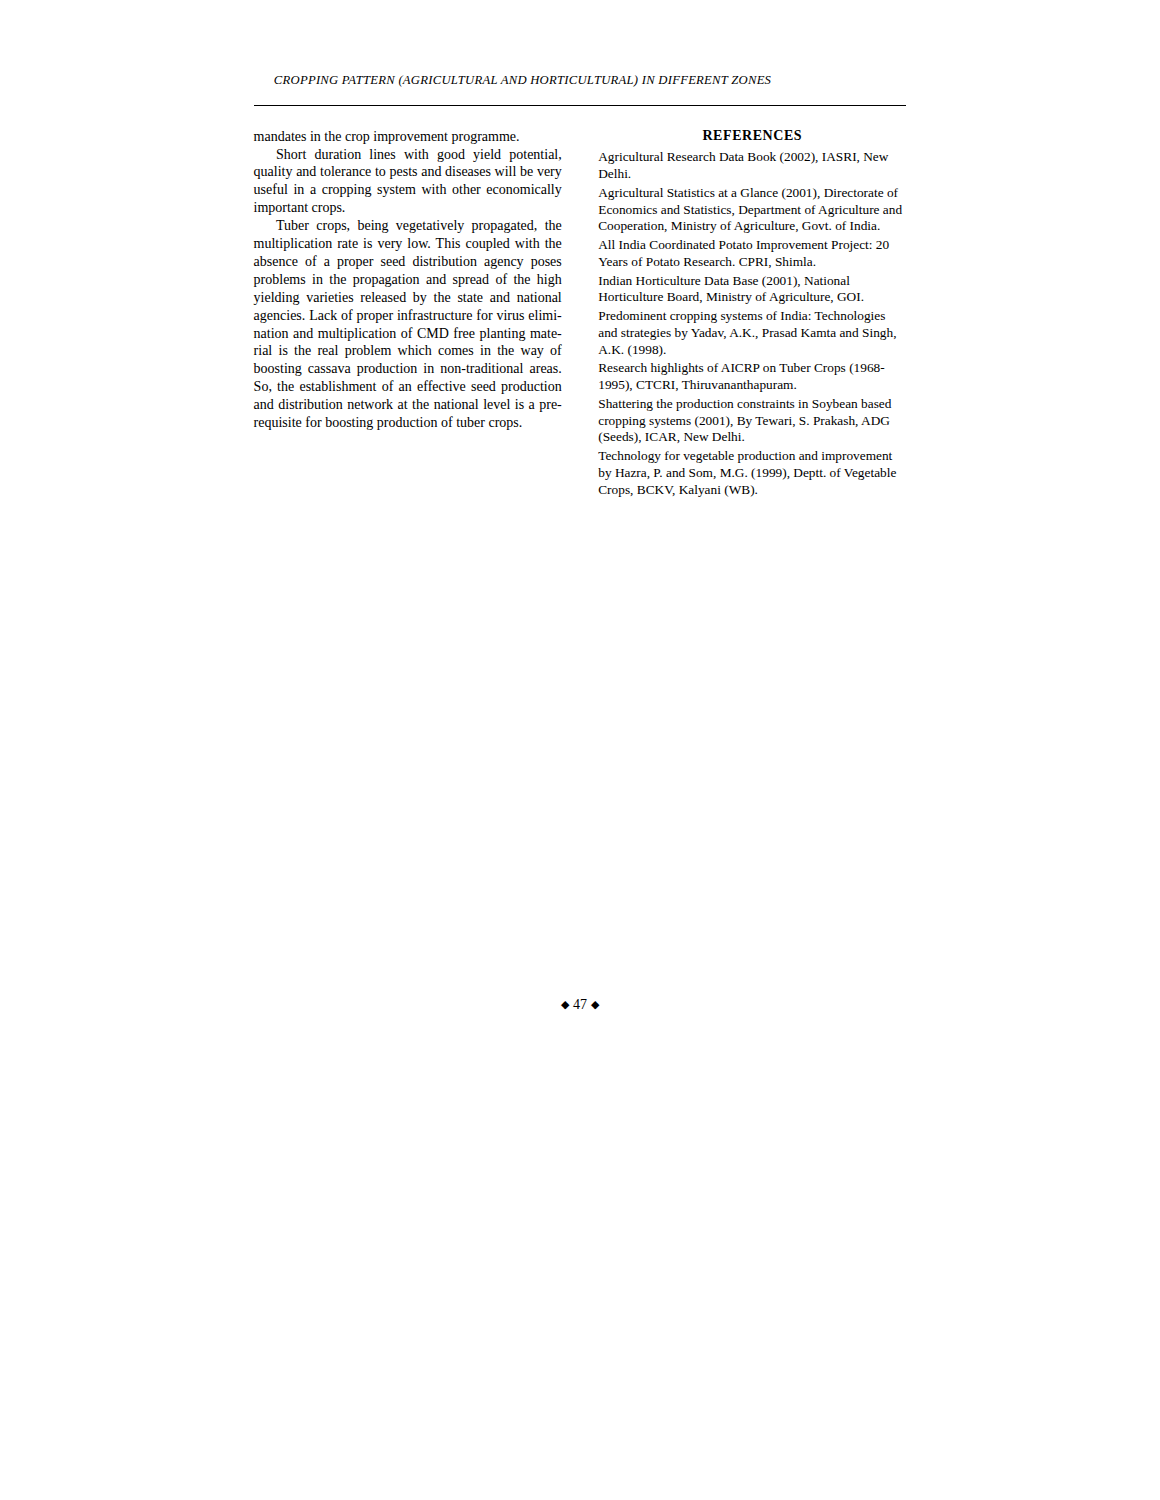Cropping Pattern (Agricultural and Horticultural) in Different Zones
mandates in the crop improvement programme.
Short duration lines with good yield potential, quality and tolerance to pests and diseases will be very useful in a cropping system with other economically important crops.
Tuber crops, being vegetatively propagated, the multiplication rate is very low. This coupled with the absence of a proper seed distribution agency poses problems in the propagation and spread of the high yielding varieties released by the state and national agencies. Lack of proper infrastructure for virus elimination and multiplication of CMD free planting material is the real problem which comes in the way of boosting cassava production in non-traditional areas. So, the establishment of an effective seed production and distribution network at the national level is a pre-requisite for boosting production of tuber crops.
REFERENCES
Agricultural Research Data Book (2002), IASRI, New Delhi.
Agricultural Statistics at a Glance (2001), Directorate of Economics and Statistics, Department of Agriculture and Cooperation, Ministry of Agriculture, Govt. of India.
All India Coordinated Potato Improvement Project: 20 Years of Potato Research. CPRI, Shimla.
Indian Horticulture Data Base (2001), National Horticulture Board, Ministry of Agriculture, GOI.
Predominent cropping systems of India: Technologies and strategies by Yadav, A.K., Prasad Kamta and Singh, A.K. (1998).
Research highlights of AICRP on Tuber Crops (1968-1995), CTCRI, Thiruvananthapuram.
Shattering the production constraints in Soybean based cropping systems (2001), By Tewari, S. Prakash, ADG (Seeds), ICAR, New Delhi.
Technology for vegetable production and improvement by Hazra, P. and Som, M.G. (1999), Deptt. of Vegetable Crops, BCKV, Kalyani (WB).
◆47◆